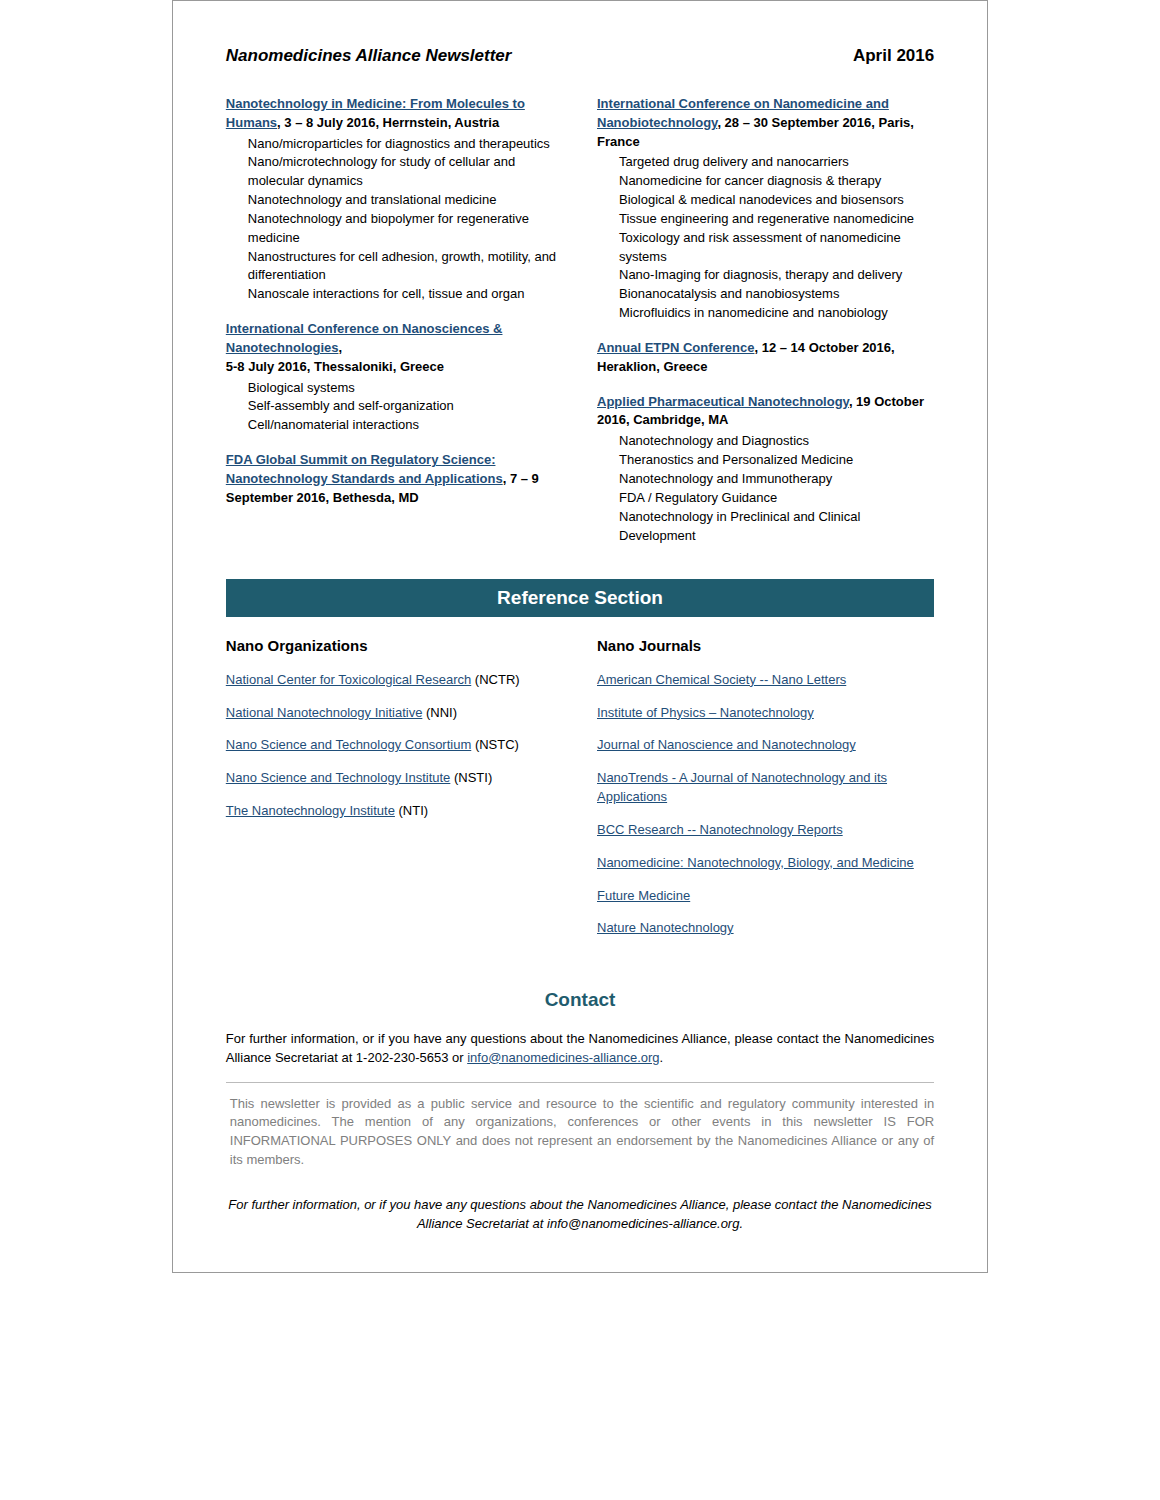Nanomedicines Alliance Newsletter
April 2016
Nanotechnology in Medicine: From Molecules to Humans, 3 – 8 July 2016, Herrnstein, Austria
Nano/microparticles for diagnostics and therapeutics
Nano/microtechnology for study of cellular and molecular dynamics
Nanotechnology and translational medicine
Nanotechnology and biopolymer for regenerative medicine
Nanostructures for cell adhesion, growth, motility, and differentiation
Nanoscale interactions for cell, tissue and organ
International Conference on Nanosciences & Nanotechnologies,
5-8 July 2016, Thessaloniki, Greece
Biological systems
Self-assembly and self-organization
Cell/nanomaterial interactions
FDA Global Summit on Regulatory Science: Nanotechnology Standards and Applications, 7 – 9 September 2016, Bethesda, MD
International Conference on Nanomedicine and Nanobiotechnology, 28 – 30 September 2016, Paris, France
Targeted drug delivery and nanocarriers
Nanomedicine for cancer diagnosis & therapy
Biological & medical nanodevices and biosensors
Tissue engineering and regenerative nanomedicine
Toxicology and risk assessment of nanomedicine systems
Nano-Imaging for diagnosis, therapy and delivery
Bionanocatalysis and nanobiosystems
Microfluidics in nanomedicine and nanobiology
Annual ETPN Conference, 12 – 14 October 2016, Heraklion, Greece
Applied Pharmaceutical Nanotechnology, 19 October 2016, Cambridge, MA
Nanotechnology and Diagnostics
Theranostics and Personalized Medicine
Nanotechnology and Immunotherapy
FDA / Regulatory Guidance
Nanotechnology in Preclinical and Clinical Development
Reference Section
Nano Organizations
National Center for Toxicological Research (NCTR)
National Nanotechnology Initiative (NNI)
Nano Science and Technology Consortium (NSTC)
Nano Science and Technology Institute (NSTI)
The Nanotechnology Institute (NTI)
Nano Journals
American Chemical Society -- Nano Letters
Institute of Physics – Nanotechnology
Journal of Nanoscience and Nanotechnology
NanoTrends - A Journal of Nanotechnology and its Applications
BCC Research -- Nanotechnology Reports
Nanomedicine: Nanotechnology, Biology, and Medicine
Future Medicine
Nature Nanotechnology
Contact
For further information, or if you have any questions about the Nanomedicines Alliance, please contact the Nanomedicines Alliance Secretariat at 1-202-230-5653 or info@nanomedicines-alliance.org.
This newsletter is provided as a public service and resource to the scientific and regulatory community interested in nanomedicines. The mention of any organizations, conferences or other events in this newsletter IS FOR INFORMATIONAL PURPOSES ONLY and does not represent an endorsement by the Nanomedicines Alliance or any of its members.
For further information, or if you have any questions about the Nanomedicines Alliance, please contact the Nanomedicines Alliance Secretariat at info@nanomedicines-alliance.org.